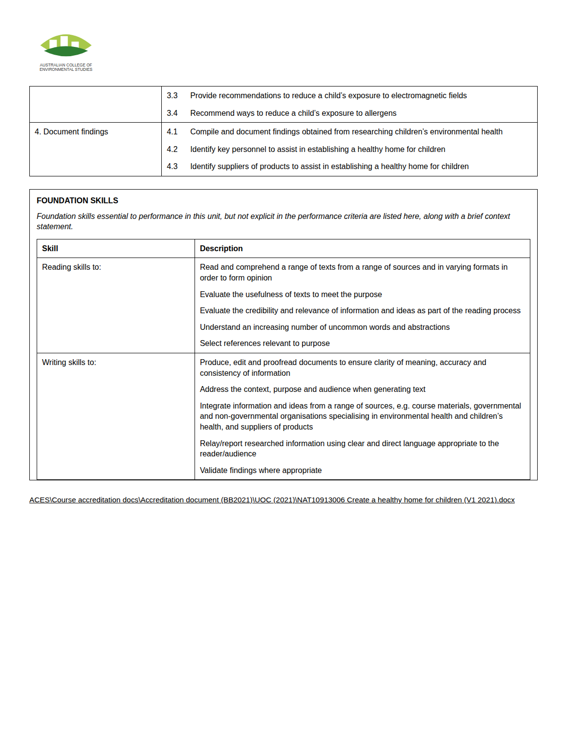| | 3.3 Provide recommendations to reduce a child’s exposure to electromagnetic fields 3.4 Recommend ways to reduce a child’s exposure to allergens |
| 4. Document findings | 4.1 Compile and document findings obtained from researching children’s environmental health 4.2 Identify key personnel to assist in establishing a healthy home for children 4.3 Identify suppliers of products to assist in establishing a healthy home for children |
FOUNDATION SKILLS
Foundation skills essential to performance in this unit, but not explicit in the performance criteria are listed here, along with a brief context statement.
| Skill | Description |
| --- | --- |
| Reading skills to: | Read and comprehend a range of texts from a range of sources and in varying formats in order to form opinion Evaluate the usefulness of texts to meet the purpose Evaluate the credibility and relevance of information and ideas as part of the reading process Understand an increasing number of uncommon words and abstractions Select references relevant to purpose |
| Writing skills to: | Produce, edit and proofread documents to ensure clarity of meaning, accuracy and consistency of information Address the context, purpose and audience when generating text Integrate information and ideas from a range of sources, e.g. course materials, governmental and non-governmental organisations specialising in environmental health and children’s health, and suppliers of products Relay/report researched information using clear and direct language appropriate to the reader/audience Validate findings where appropriate |
ACES\Course accreditation docs\Accreditation document (BB2021)\UOC (2021)\NAT10913006 Create a healthy home for children (V1 2021).docx